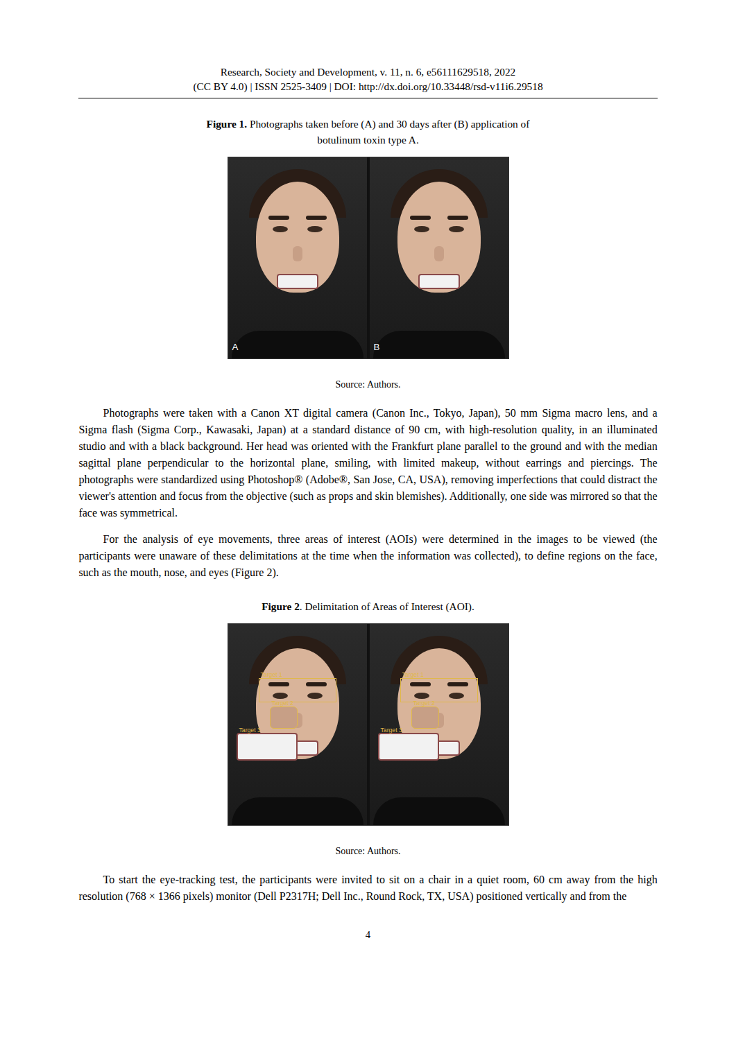Research, Society and Development, v. 11, n. 6, e56111629518, 2022
(CC BY 4.0) | ISSN 2525-3409 | DOI: http://dx.doi.org/10.33448/rsd-v11i6.29518
Figure 1. Photographs taken before (A) and 30 days after (B) application of botulinum toxin type A.
A
B
Source: Authors.
Photographs were taken with a Canon XT digital camera (Canon Inc., Tokyo, Japan), 50 mm Sigma macro lens, and a Sigma flash (Sigma Corp., Kawasaki, Japan) at a standard distance of 90 cm, with high-resolution quality, in an illuminated studio and with a black background. Her head was oriented with the Frankfurt plane parallel to the ground and with the median sagittal plane perpendicular to the horizontal plane, smiling, with limited makeup, without earrings and piercings. The photographs were standardized using Photoshop® (Adobe®, San Jose, CA, USA), removing imperfections that could distract the viewer's attention and focus from the objective (such as props and skin blemishes). Additionally, one side was mirrored so that the face was symmetrical.
For the analysis of eye movements, three areas of interest (AOIs) were determined in the images to be viewed (the participants were unaware of these delimitations at the time when the information was collected), to define regions on the face, such as the mouth, nose, and eyes (Figure 2).
Figure 2. Delimitation of Areas of Interest (AOI).
Target 1
Target 2
Target 3
Target 1
Target 2
Target 3
Source: Authors.
To start the eye-tracking test, the participants were invited to sit on a chair in a quiet room, 60 cm away from the high resolution (768 × 1366 pixels) monitor (Dell P2317H; Dell Inc., Round Rock, TX, USA) positioned vertically and from the
4